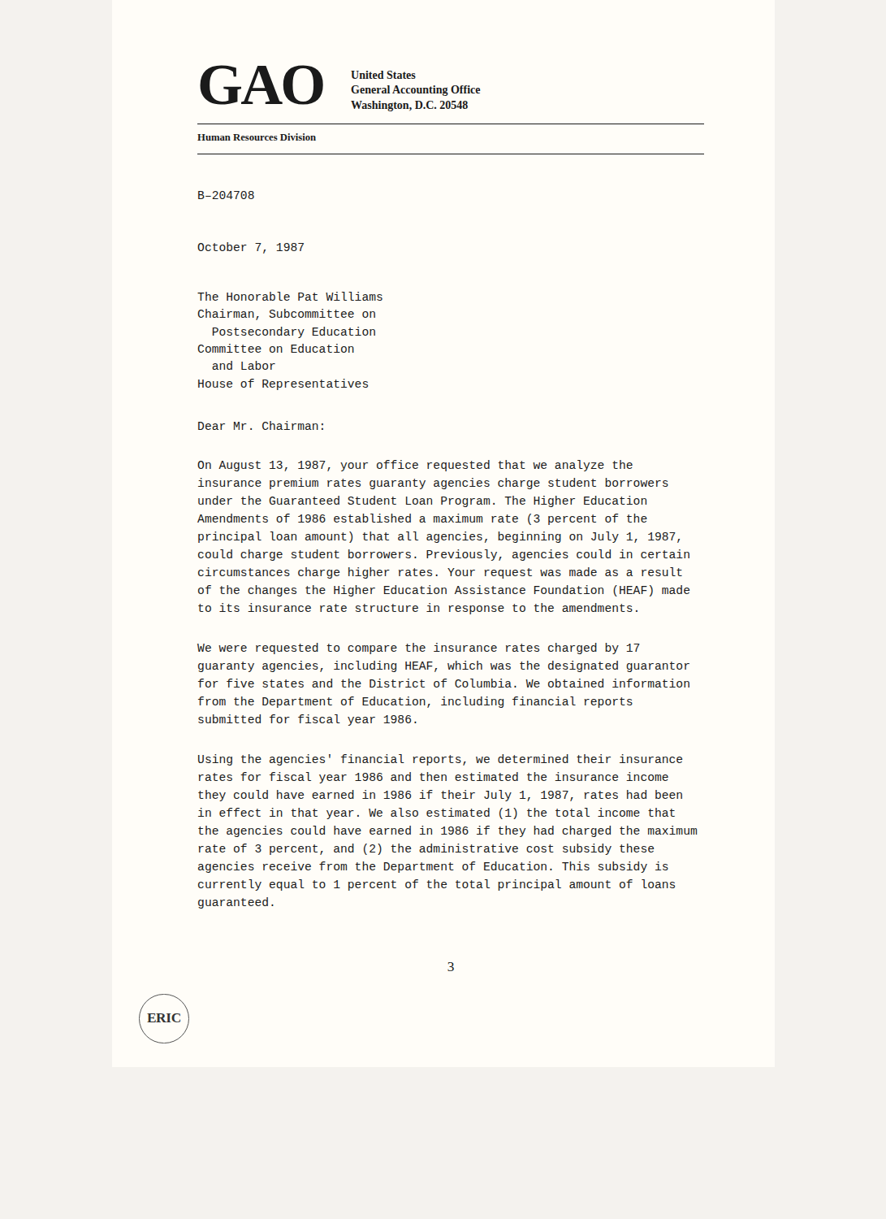GAO
United States
General Accounting Office
Washington, D.C. 20548
Human Resources Division
B–204708
October 7, 1987
The Honorable Pat Williams
Chairman, Subcommittee on
Postsecondary Education
Committee on Education
and Labor
House of Representatives
Dear Mr. Chairman:
On August 13, 1987, your office requested that we analyze the insurance premium rates guaranty agencies charge student borrowers under the Guaranteed Student Loan Program. The Higher Education Amendments of 1986 established a maximum rate (3 percent of the principal loan amount) that all agencies, beginning on July 1, 1987, could charge student borrowers. Previously, agencies could in certain circumstances charge higher rates. Your request was made as a result of the changes the Higher Education Assistance Foundation (HEAF) made to its insurance rate structure in response to the amendments.
We were requested to compare the insurance rates charged by 17 guaranty agencies, including HEAF, which was the designated guarantor for five states and the District of Columbia. We obtained information from the Department of Education, including financial reports submitted for fiscal year 1986.
Using the agencies' financial reports, we determined their insurance rates for fiscal year 1986 and then estimated the insurance income they could have earned in 1986 if their July 1, 1987, rates had been in effect in that year. We also estimated (1) the total income that the agencies could have earned in 1986 if they had charged the maximum rate of 3 percent, and (2) the administrative cost subsidy these agencies receive from the Department of Education. This subsidy is currently equal to 1 percent of the total principal amount of loans guaranteed.
3
ERIC